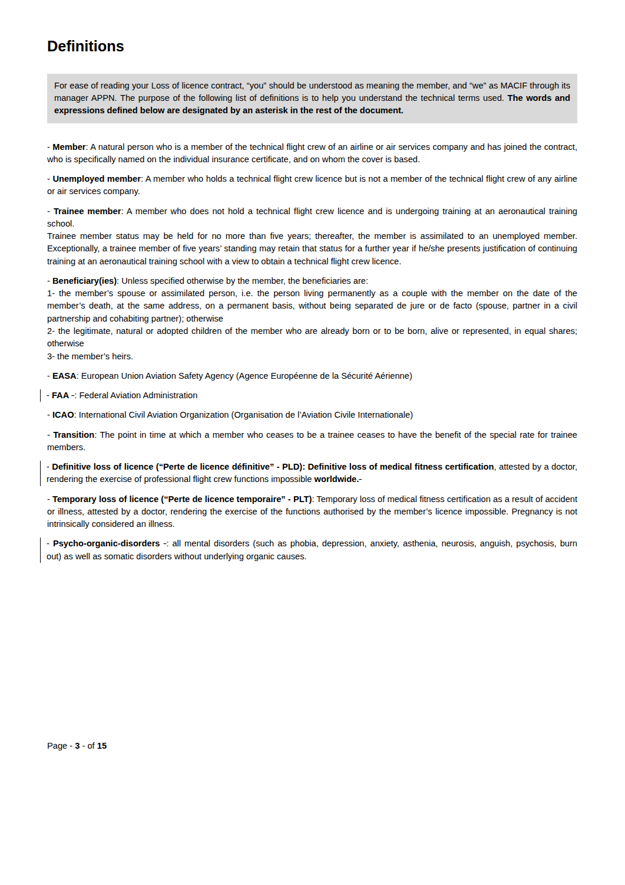Definitions
For ease of reading your Loss of licence contract, “you” should be understood as meaning the member, and “we” as MACIF through its manager APPN. The purpose of the following list of definitions is to help you understand the technical terms used. The words and expressions defined below are designated by an asterisk in the rest of the document.
- Member: A natural person who is a member of the technical flight crew of an airline or air services company and has joined the contract, who is specifically named on the individual insurance certificate, and on whom the cover is based.
- Unemployed member: A member who holds a technical flight crew licence but is not a member of the technical flight crew of any airline or air services company.
- Trainee member: A member who does not hold a technical flight crew licence and is undergoing training at an aeronautical training school.
Trainee member status may be held for no more than five years; thereafter, the member is assimilated to an unemployed member. Exceptionally, a trainee member of five years’ standing may retain that status for a further year if he/she presents justification of continuing training at an aeronautical training school with a view to obtain a technical flight crew licence.
- Beneficiary(ies): Unless specified otherwise by the member, the beneficiaries are:
1- the member’s spouse or assimilated person, i.e. the person living permanently as a couple with the member on the date of the member’s death, at the same address, on a permanent basis, without being separated de jure or de facto (spouse, partner in a civil partnership and cohabiting partner); otherwise
2- the legitimate, natural or adopted children of the member who are already born or to be born, alive or represented, in equal shares; otherwise
3- the member’s heirs.
- EASA: European Union Aviation Safety Agency (Agence Européenne de la Sécurité Aérienne)
- FAA -: Federal Aviation Administration
- ICAO: International Civil Aviation Organization (Organisation de l’Aviation Civile Internationale)
- Transition: The point in time at which a member who ceases to be a trainee ceases to have the benefit of the special rate for trainee members.
- Definitive loss of licence (“Perte de licence définitive” - PLD): Definitive loss of medical fitness certification, attested by a doctor, rendering the exercise of professional flight crew functions impossible worldwide.-
- Temporary loss of licence (“Perte de licence temporaire” - PLT): Temporary loss of medical fitness certification as a result of accident or illness, attested by a doctor, rendering the exercise of the functions authorised by the member’s licence impossible. Pregnancy is not intrinsically considered an illness.
- Psycho-organic-disorders -: all mental disorders (such as phobia, depression, anxiety, asthenia, neurosis, anguish, psychosis, burn out) as well as somatic disorders without underlying organic causes.
Page - 3 - of 15